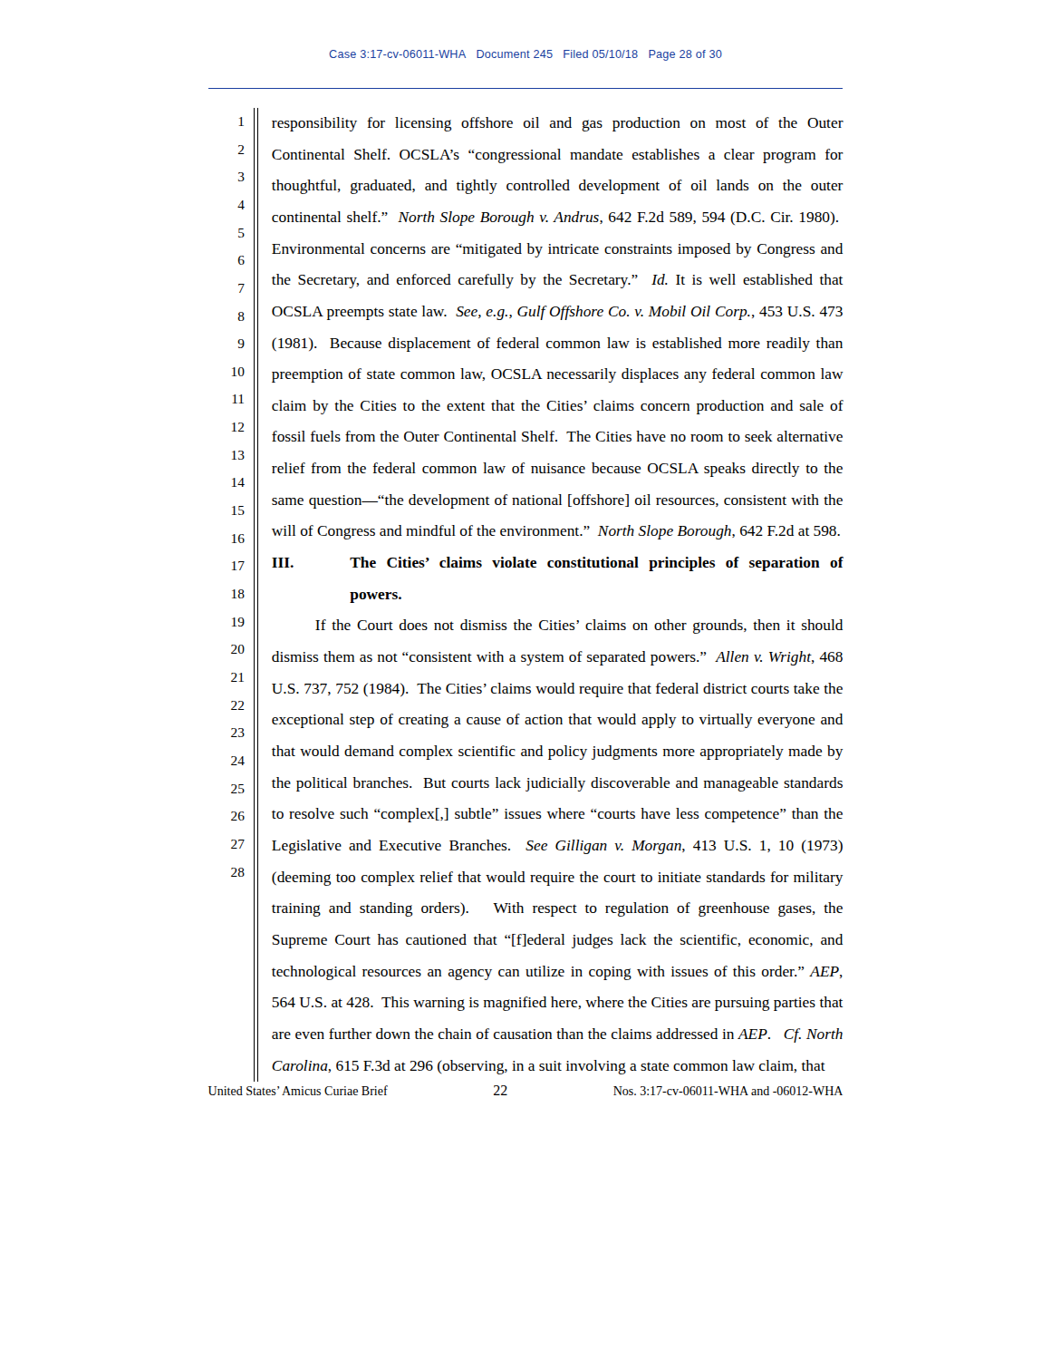Case 3:17-cv-06011-WHA Document 245 Filed 05/10/18 Page 28 of 30
1
2
3
4
5
6
7
8
9
10
11
12
13
14
15
16
17
18
19
20
21
22
23
24
25
26
27
28
responsibility for licensing offshore oil and gas production on most of the Outer Continental Shelf. OCSLA’s “congressional mandate establishes a clear program for thoughtful, graduated, and tightly controlled development of oil lands on the outer continental shelf.” North Slope Borough v. Andrus, 642 F.2d 589, 594 (D.C. Cir. 1980). Environmental concerns are “mitigated by intricate constraints imposed by Congress and the Secretary, and enforced carefully by the Secretary.” Id. It is well established that OCSLA preempts state law. See, e.g., Gulf Offshore Co. v. Mobil Oil Corp., 453 U.S. 473 (1981). Because displacement of federal common law is established more readily than preemption of state common law, OCSLA necessarily displaces any federal common law claim by the Cities to the extent that the Cities’ claims concern production and sale of fossil fuels from the Outer Continental Shelf. The Cities have no room to seek alternative relief from the federal common law of nuisance because OCSLA speaks directly to the same question—“the development of national [offshore] oil resources, consistent with the will of Congress and mindful of the environment.” North Slope Borough, 642 F.2d at 598.
III.
The Cities’ claims violate constitutional principles of separation of powers.
If the Court does not dismiss the Cities’ claims on other grounds, then it should dismiss them as not “consistent with a system of separated powers.” Allen v. Wright, 468 U.S. 737, 752 (1984). The Cities’ claims would require that federal district courts take the exceptional step of creating a cause of action that would apply to virtually everyone and that would demand complex scientific and policy judgments more appropriately made by the political branches. But courts lack judicially discoverable and manageable standards to resolve such “complex[,] subtle” issues where “courts have less competence” than the Legislative and Executive Branches. See Gilligan v. Morgan, 413 U.S. 1, 10 (1973) (deeming too complex relief that would require the court to initiate standards for military training and standing orders). With respect to regulation of greenhouse gases, the Supreme Court has cautioned that “[f]ederal judges lack the scientific, economic, and technological resources an agency can utilize in coping with issues of this order.” AEP, 564 U.S. at 428. This warning is magnified here, where the Cities are pursuing parties that are even further down the chain of causation than the claims addressed in AEP. Cf. North Carolina, 615 F.3d at 296 (observing, in a suit involving a state common law claim, that
United States’ Amicus Curiae Brief
22
Nos. 3:17-cv-06011-WHA and -06012-WHA